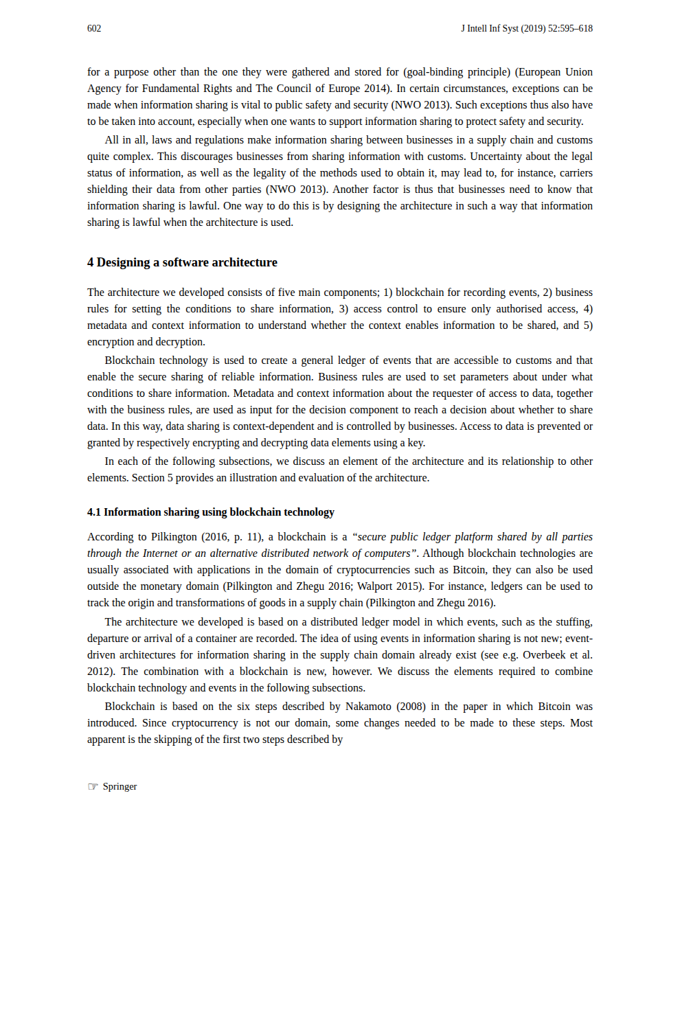602 J Intell Inf Syst (2019) 52:595–618
for a purpose other than the one they were gathered and stored for (goal-binding principle) (European Union Agency for Fundamental Rights and The Council of Europe 2014). In certain circumstances, exceptions can be made when information sharing is vital to public safety and security (NWO 2013). Such exceptions thus also have to be taken into account, especially when one wants to support information sharing to protect safety and security.
All in all, laws and regulations make information sharing between businesses in a supply chain and customs quite complex. This discourages businesses from sharing information with customs. Uncertainty about the legal status of information, as well as the legality of the methods used to obtain it, may lead to, for instance, carriers shielding their data from other parties (NWO 2013). Another factor is thus that businesses need to know that information sharing is lawful. One way to do this is by designing the architecture in such a way that information sharing is lawful when the architecture is used.
4 Designing a software architecture
The architecture we developed consists of five main components; 1) blockchain for recording events, 2) business rules for setting the conditions to share information, 3) access control to ensure only authorised access, 4) metadata and context information to understand whether the context enables information to be shared, and 5) encryption and decryption.
Blockchain technology is used to create a general ledger of events that are accessible to customs and that enable the secure sharing of reliable information. Business rules are used to set parameters about under what conditions to share information. Metadata and context information about the requester of access to data, together with the business rules, are used as input for the decision component to reach a decision about whether to share data. In this way, data sharing is context-dependent and is controlled by businesses. Access to data is prevented or granted by respectively encrypting and decrypting data elements using a key.
In each of the following subsections, we discuss an element of the architecture and its relationship to other elements. Section 5 provides an illustration and evaluation of the architecture.
4.1 Information sharing using blockchain technology
According to Pilkington (2016, p. 11), a blockchain is a “secure public ledger platform shared by all parties through the Internet or an alternative distributed network of computers”. Although blockchain technologies are usually associated with applications in the domain of cryptocurrencies such as Bitcoin, they can also be used outside the monetary domain (Pilkington and Zhegu 2016; Walport 2015). For instance, ledgers can be used to track the origin and transformations of goods in a supply chain (Pilkington and Zhegu 2016).
The architecture we developed is based on a distributed ledger model in which events, such as the stuffing, departure or arrival of a container are recorded. The idea of using events in information sharing is not new; event-driven architectures for information sharing in the supply chain domain already exist (see e.g. Overbeek et al. 2012). The combination with a blockchain is new, however. We discuss the elements required to combine blockchain technology and events in the following subsections.
Blockchain is based on the six steps described by Nakamoto (2008) in the paper in which Bitcoin was introduced. Since cryptocurrency is not our domain, some changes needed to be made to these steps. Most apparent is the skipping of the first two steps described by
☞ Springer